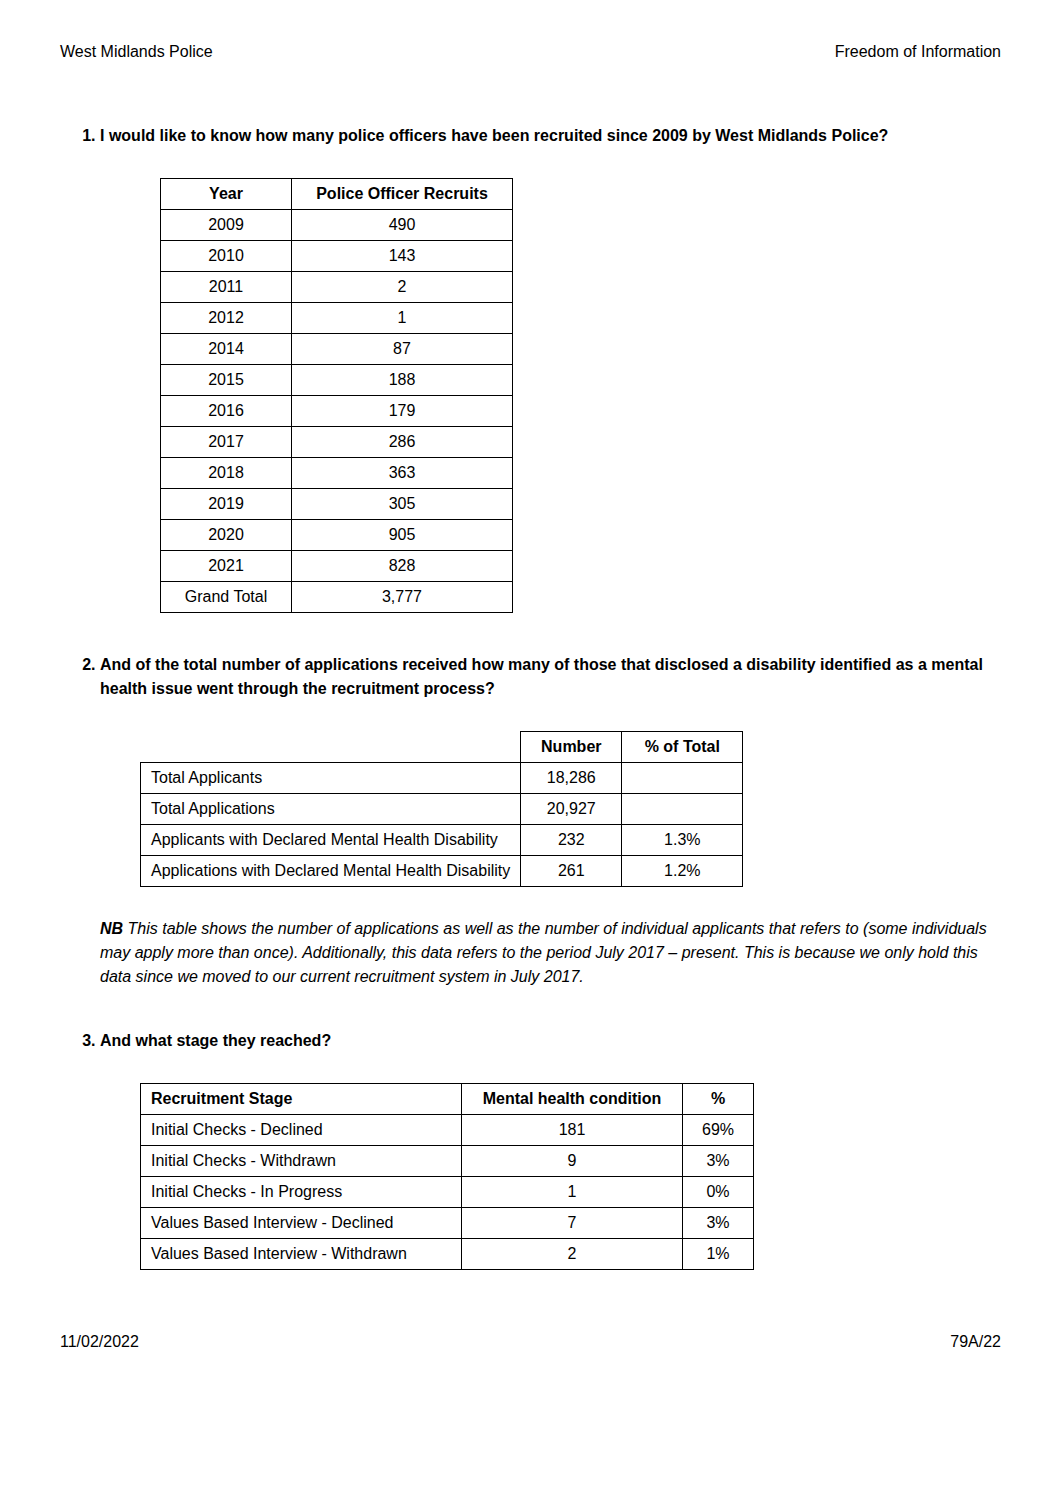West Midlands Police
Freedom of Information
I would like to know how many police officers have been recruited since 2009 by West Midlands Police?
| Year | Police Officer Recruits |
| --- | --- |
| 2009 | 490 |
| 2010 | 143 |
| 2011 | 2 |
| 2012 | 1 |
| 2014 | 87 |
| 2015 | 188 |
| 2016 | 179 |
| 2017 | 286 |
| 2018 | 363 |
| 2019 | 305 |
| 2020 | 905 |
| 2021 | 828 |
| Grand Total | 3,777 |
And of the total number of applications received how many of those that disclosed a disability identified as a mental health issue went through the recruitment process?
| | Number | % of Total |
| --- | --- | --- |
| Total Applicants | 18,286 | |
| Total Applications | 20,927 | |
| Applicants with Declared Mental Health Disability | 232 | 1.3% |
| Applications with Declared Mental Health Disability | 261 | 1.2% |
NB This table shows the number of applications as well as the number of individual applicants that refers to (some individuals may apply more than once). Additionally, this data refers to the period July 2017 – present. This is because we only hold this data since we moved to our current recruitment system in July 2017.
And what stage they reached?
| Recruitment Stage | Mental health condition | % |
| --- | --- | --- |
| Initial Checks - Declined | 181 | 69% |
| Initial Checks - Withdrawn | 9 | 3% |
| Initial Checks - In Progress | 1 | 0% |
| Values Based Interview - Declined | 7 | 3% |
| Values Based Interview - Withdrawn | 2 | 1% |
11/02/2022
79A/22